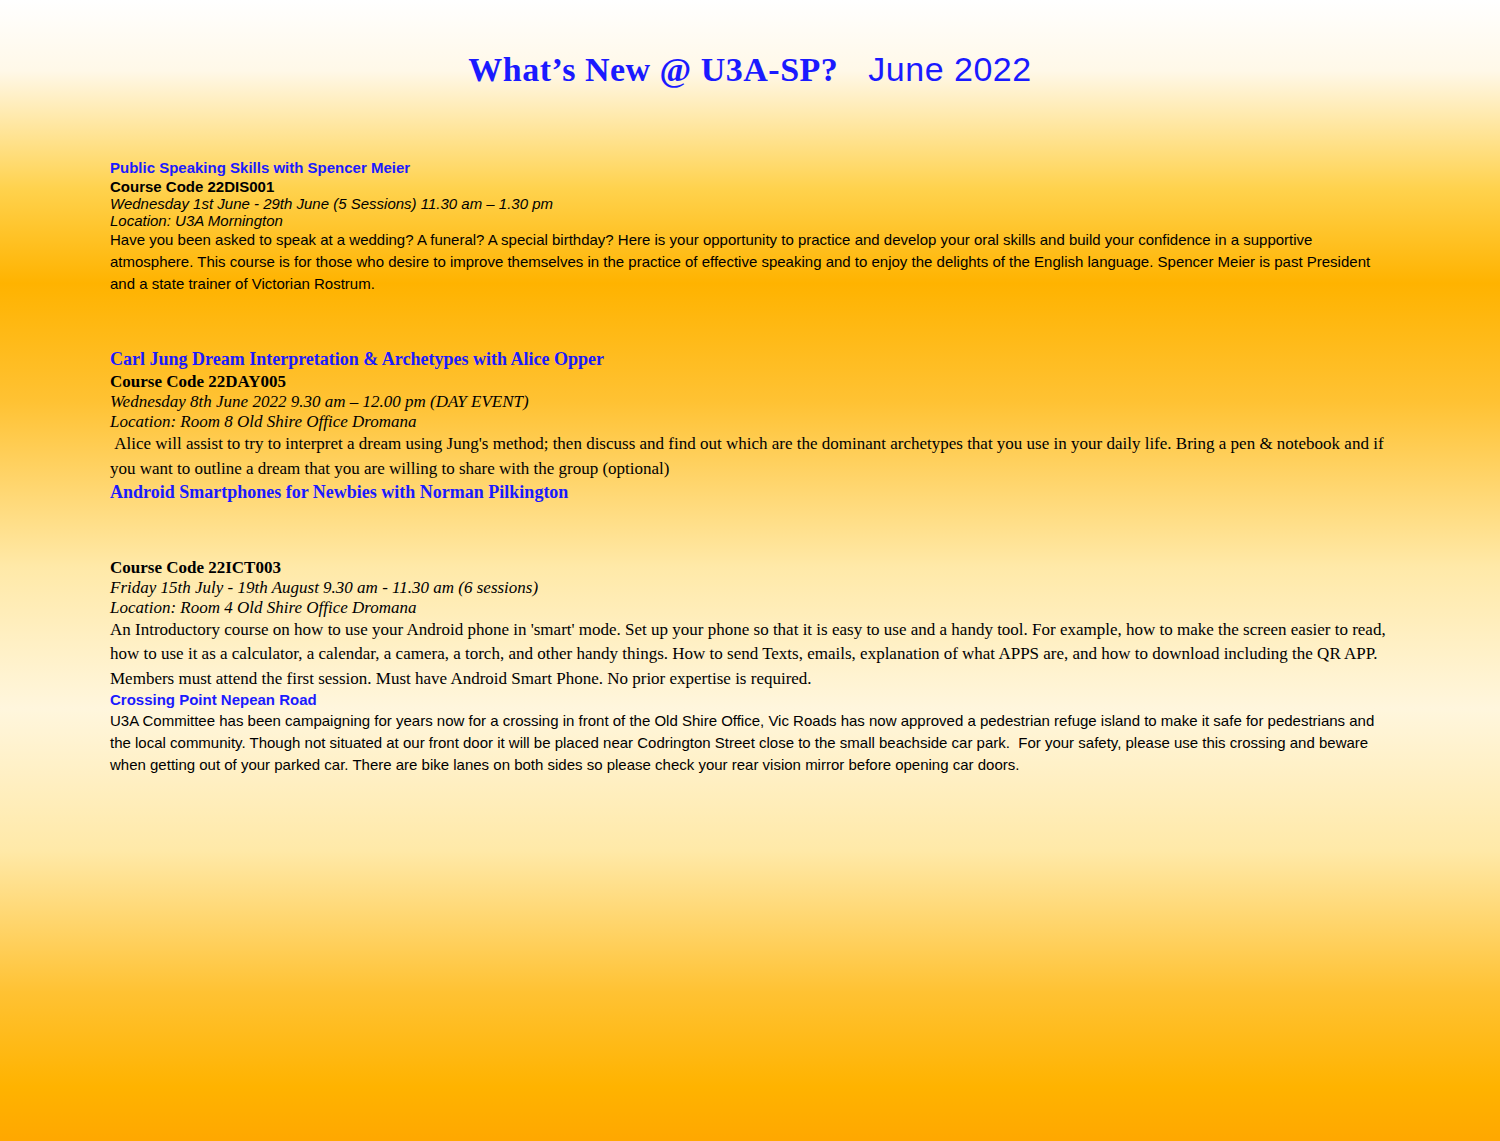What’s New @ U3A-SP?June 2022
Public Speaking Skills with Spencer Meier
Course Code 22DIS001
Wednesday 1st June - 29th June (5 Sessions) 11.30 am – 1.30 pm
Location: U3A Mornington
Have you been asked to speak at a wedding? A funeral? A special birthday? Here is your opportunity to practice and develop your oral skills and build your confidence in a supportive atmosphere. This course is for those who desire to improve themselves in the practice of effective speaking and to enjoy the delights of the English language. Spencer Meier is past President and a state trainer of Victorian Rostrum.
Carl Jung Dream Interpretation & Archetypes with Alice Opper
Course Code 22DAY005
Wednesday 8th June 2022 9.30 am – 12.00 pm (DAY EVENT)
Location: Room 8 Old Shire Office Dromana
Alice will assist to try to interpret a dream using Jung's method; then discuss and find out which are the dominant archetypes that you use in your daily life. Bring a pen & notebook and if you want to outline a dream that you are willing to share with the group (optional)
Android Smartphones for Newbies with Norman Pilkington
Course Code 22ICT003
Friday 15th July - 19th August 9.30 am - 11.30 am (6 sessions)
Location: Room 4 Old Shire Office Dromana
An Introductory course on how to use your Android phone in 'smart' mode. Set up your phone so that it is easy to use and a handy tool. For example, how to make the screen easier to read, how to use it as a calculator, a calendar, a camera, a torch, and other handy things. How to send Texts, emails, explanation of what APPS are, and how to download including the QR APP. Members must attend the first session. Must have Android Smart Phone. No prior expertise is required.
Crossing Point Nepean Road
U3A Committee has been campaigning for years now for a crossing in front of the Old Shire Office, Vic Roads has now approved a pedestrian refuge island to make it safe for pedestrians and the local community. Though not situated at our front door it will be placed near Codrington Street close to the small beachside car park. For your safety, please use this crossing and beware when getting out of your parked car. There are bike lanes on both sides so please check your rear vision mirror before opening car doors.